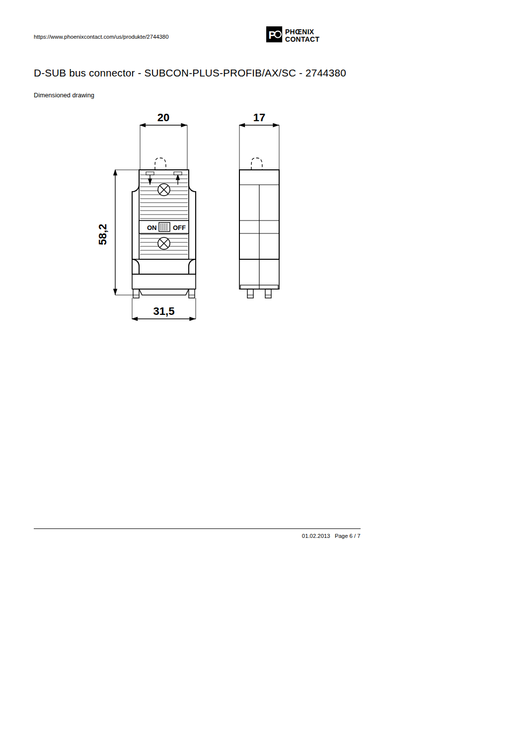https://www.phoenixcontact.com/us/produkte/2744380
P PHŒNIX CONTACT
D-SUB bus connector - SUBCON-PLUS-PROFIB/AX/SC - 2744380
Dimensioned drawing
20 ON OFF 58,2 31,5 17
01.02.2013 Page 6 / 7